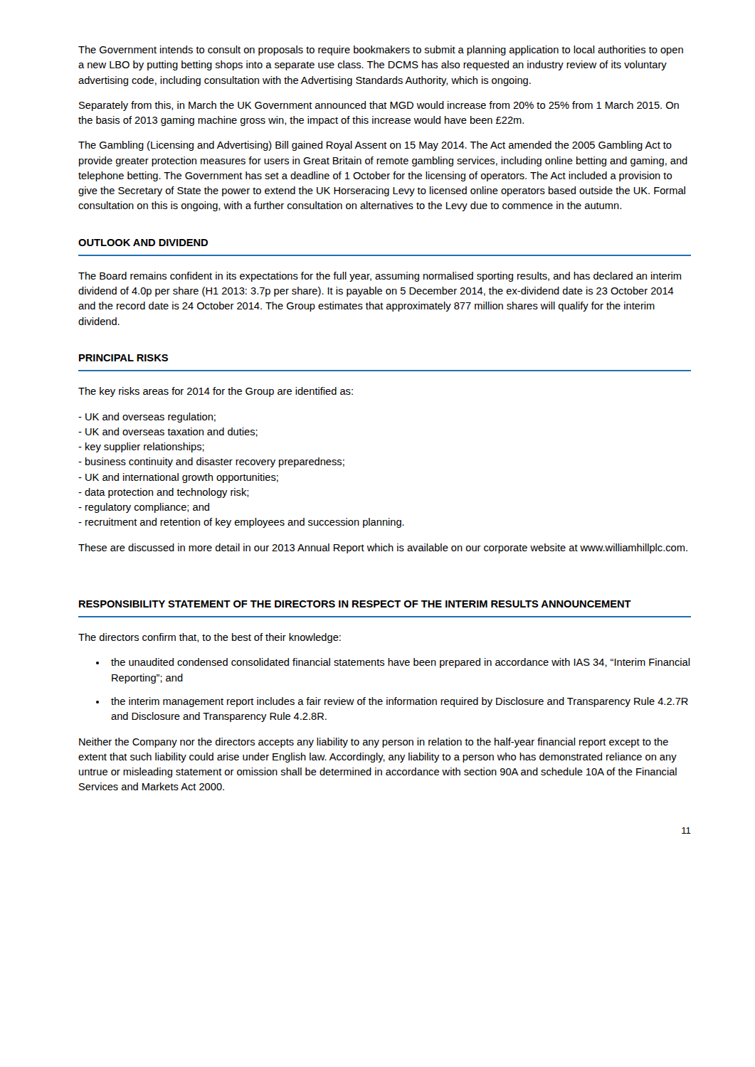The Government intends to consult on proposals to require bookmakers to submit a planning application to local authorities to open a new LBO by putting betting shops into a separate use class. The DCMS has also requested an industry review of its voluntary advertising code, including consultation with the Advertising Standards Authority, which is ongoing.
Separately from this, in March the UK Government announced that MGD would increase from 20% to 25% from 1 March 2015. On the basis of 2013 gaming machine gross win, the impact of this increase would have been £22m.
The Gambling (Licensing and Advertising) Bill gained Royal Assent on 15 May 2014. The Act amended the 2005 Gambling Act to provide greater protection measures for users in Great Britain of remote gambling services, including online betting and gaming, and telephone betting. The Government has set a deadline of 1 October for the licensing of operators. The Act included a provision to give the Secretary of State the power to extend the UK Horseracing Levy to licensed online operators based outside the UK. Formal consultation on this is ongoing, with a further consultation on alternatives to the Levy due to commence in the autumn.
Outlook and Dividend
The Board remains confident in its expectations for the full year, assuming normalised sporting results, and has declared an interim dividend of 4.0p per share (H1 2013: 3.7p per share). It is payable on 5 December 2014, the ex-dividend date is 23 October 2014 and the record date is 24 October 2014. The Group estimates that approximately 877 million shares will qualify for the interim dividend.
Principal Risks
The key risks areas for 2014 for the Group are identified as:
- UK and overseas regulation;
- UK and overseas taxation and duties;
- key supplier relationships;
- business continuity and disaster recovery preparedness;
- UK and international growth opportunities;
- data protection and technology risk;
- regulatory compliance; and
- recruitment and retention of key employees and succession planning.
These are discussed in more detail in our 2013 Annual Report which is available on our corporate website at www.williamhillplc.com.
Responsibility Statement of the Directors in Respect of the Interim Results Announcement
The directors confirm that, to the best of their knowledge:
the unaudited condensed consolidated financial statements have been prepared in accordance with IAS 34, “Interim Financial Reporting”; and
the interim management report includes a fair review of the information required by Disclosure and Transparency Rule 4.2.7R and Disclosure and Transparency Rule 4.2.8R.
Neither the Company nor the directors accepts any liability to any person in relation to the half-year financial report except to the extent that such liability could arise under English law. Accordingly, any liability to a person who has demonstrated reliance on any untrue or misleading statement or omission shall be determined in accordance with section 90A and schedule 10A of the Financial Services and Markets Act 2000.
11